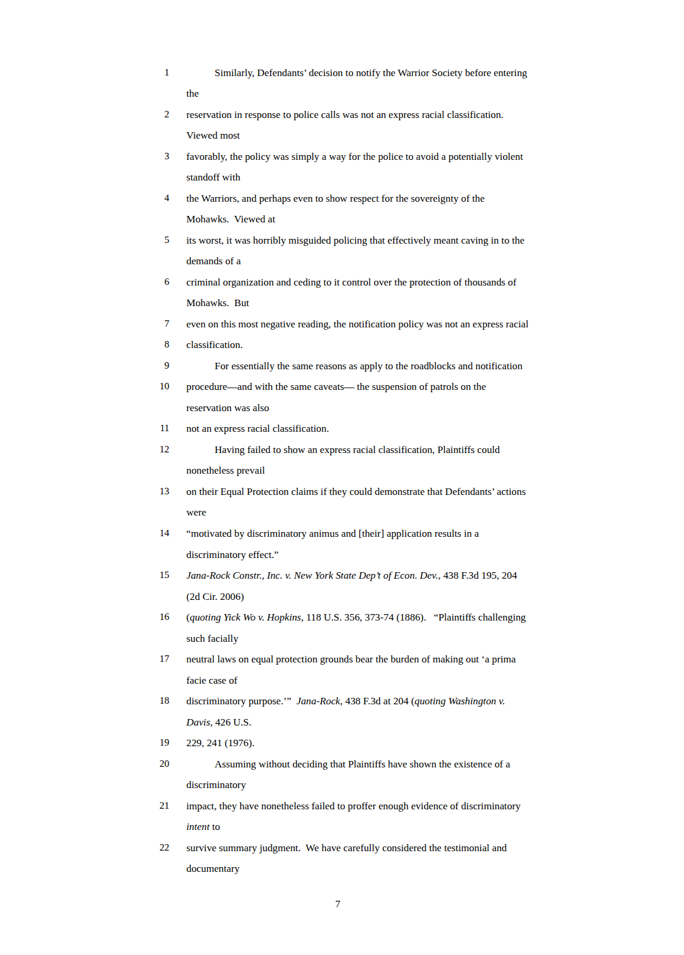Similarly, Defendants’ decision to notify the Warrior Society before entering the
reservation in response to police calls was not an express racial classification. Viewed most
favorably, the policy was simply a way for the police to avoid a potentially violent standoff with
the Warriors, and perhaps even to show respect for the sovereignty of the Mohawks. Viewed at
its worst, it was horribly misguided policing that effectively meant caving in to the demands of a
criminal organization and ceding to it control over the protection of thousands of Mohawks. But
even on this most negative reading, the notification policy was not an express racial
classification.
For essentially the same reasons as apply to the roadblocks and notification
procedure—and with the same caveats— the suspension of patrols on the reservation was also
not an express racial classification.
Having failed to show an express racial classification, Plaintiffs could nonetheless prevail
on their Equal Protection claims if they could demonstrate that Defendants’ actions were
“motivated by discriminatory animus and [their] application results in a discriminatory effect.”
Jana-Rock Constr., Inc. v. New York State Dep’t of Econ. Dev., 438 F.3d 195, 204 (2d Cir. 2006)
(quoting Yick Wo v. Hopkins, 118 U.S. 356, 373-74 (1886). “Plaintiffs challenging such facially
neutral laws on equal protection grounds bear the burden of making out ‘a prima facie case of
discriminatory purpose.’” Jana-Rock, 438 F.3d at 204 (quoting Washington v. Davis, 426 U.S.
229, 241 (1976).
Assuming without deciding that Plaintiffs have shown the existence of a discriminatory
impact, they have nonetheless failed to proffer enough evidence of discriminatory intent to
survive summary judgment. We have carefully considered the testimonial and documentary
7